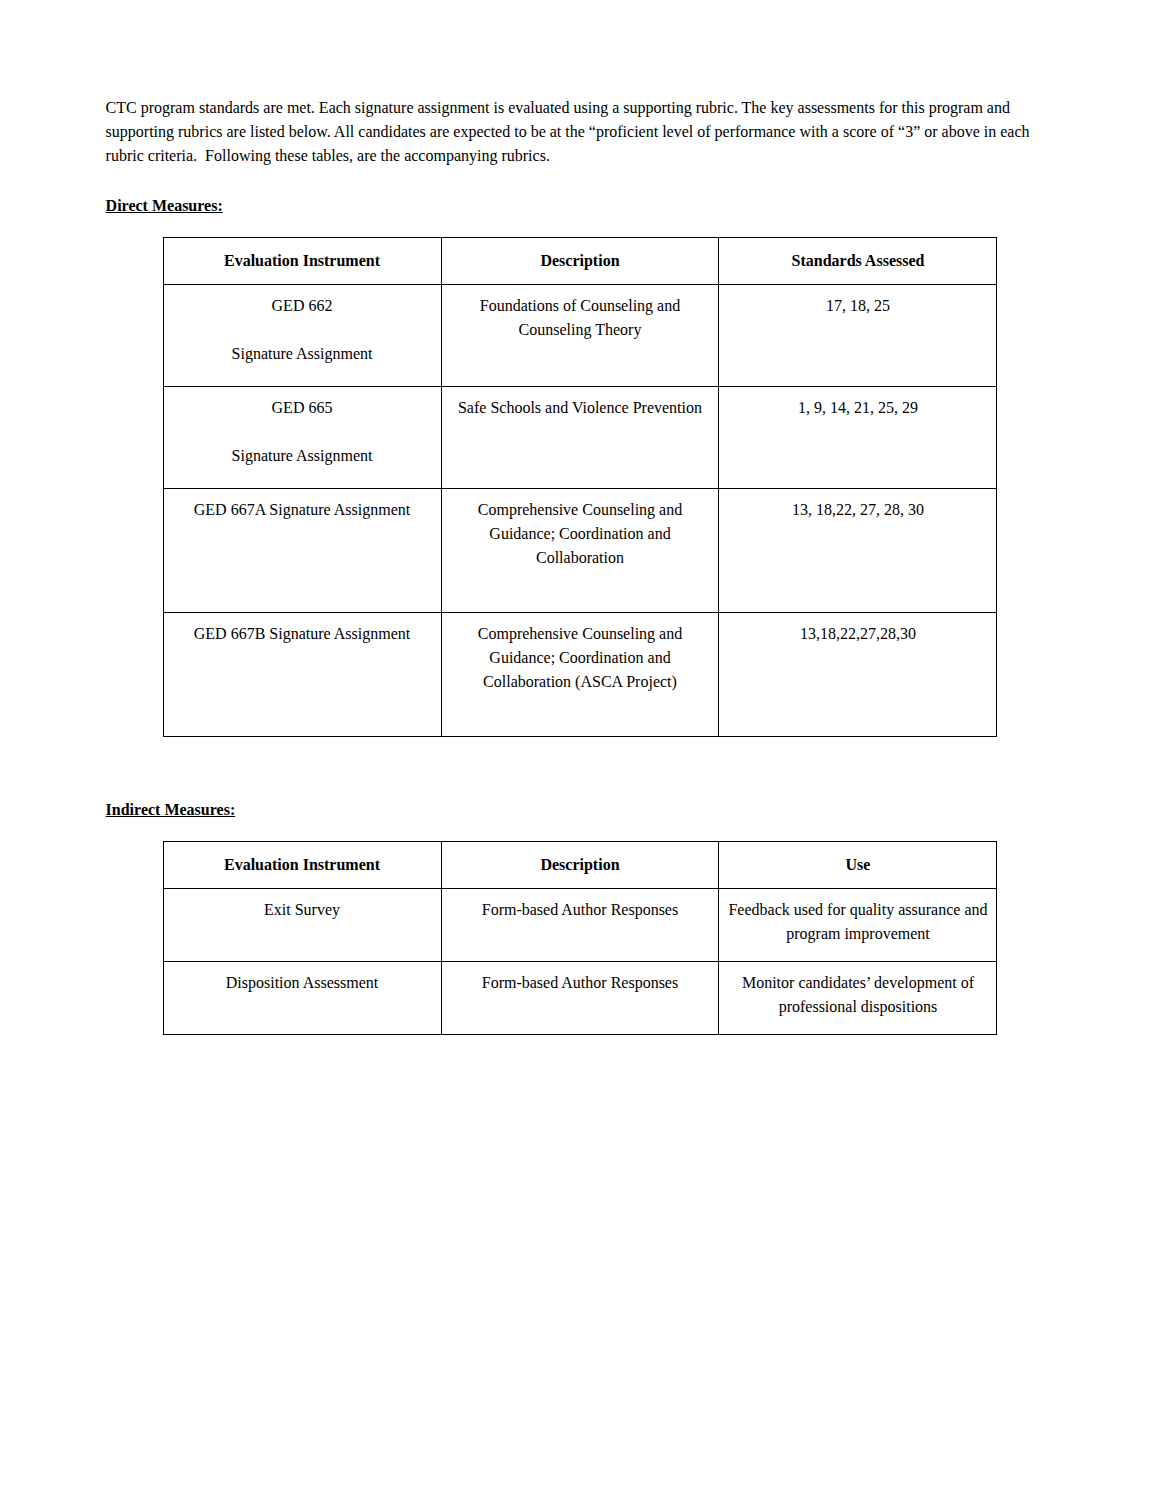CTC program standards are met. Each signature assignment is evaluated using a supporting rubric. The key assessments for this program and supporting rubrics are listed below. All candidates are expected to be at the “proficient level of performance with a score of “3” or above in each rubric criteria. Following these tables, are the accompanying rubrics.
Direct Measures:
| Evaluation Instrument | Description | Standards Assessed |
| --- | --- | --- |
| GED 662 Signature Assignment | Foundations of Counseling and Counseling Theory | 17, 18, 25 |
| GED 665 Signature Assignment | Safe Schools and Violence Prevention | 1, 9, 14, 21, 25, 29 |
| GED 667A Signature Assignment | Comprehensive Counseling and Guidance; Coordination and Collaboration | 13, 18,22, 27, 28, 30 |
| GED 667B Signature Assignment | Comprehensive Counseling and Guidance; Coordination and Collaboration (ASCA Project) | 13,18,22,27,28,30 |
Indirect Measures:
| Evaluation Instrument | Description | Use |
| --- | --- | --- |
| Exit Survey | Form-based Author Responses | Feedback used for quality assurance and program improvement |
| Disposition Assessment | Form-based Author Responses | Monitor candidates’ development of professional dispositions |